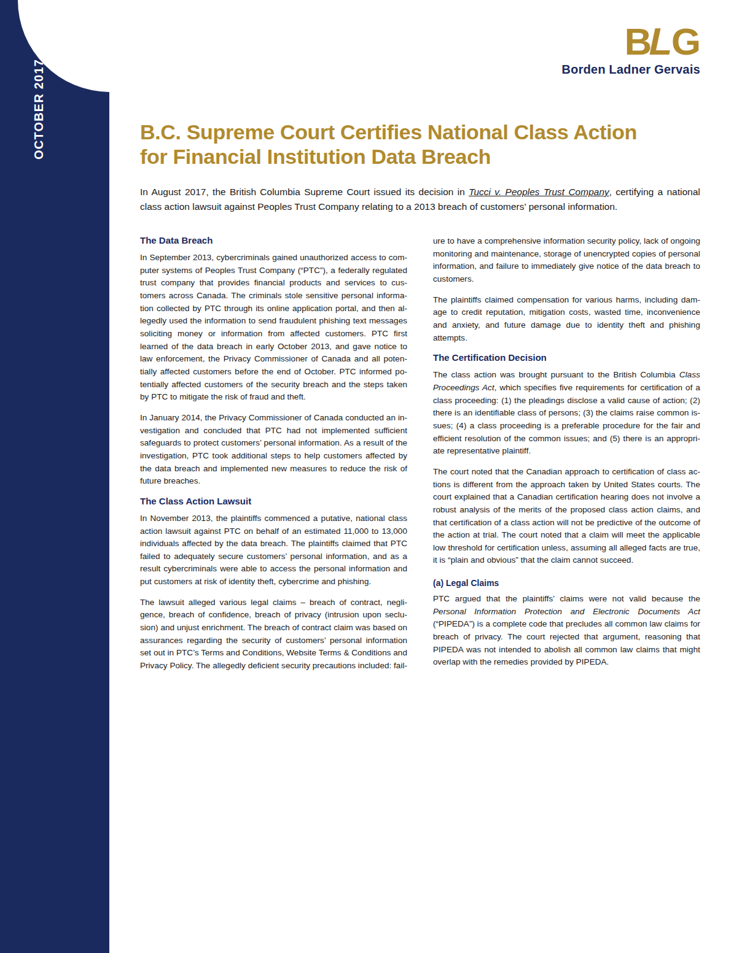OCTOBER 2017
CYBERSECURITY BULLETIN
BLG
Borden Ladner Gervais
B.C. Supreme Court Certifies National Class Action
for Financial Institution Data Breach
In August 2017, the British Columbia Supreme Court issued its decision in Tucci v. Peoples Trust Company, certifying a national class action lawsuit against Peoples Trust Company relating to a 2013 breach of customers’ personal information.
The Data Breach
In September 2013, cybercriminals gained unauthorized access to computer systems of Peoples Trust Company (“PTC”), a federally regulated trust company that provides financial products and services to customers across Canada. The criminals stole sensitive personal information collected by PTC through its online application portal, and then allegedly used the information to send fraudulent phishing text messages soliciting money or information from affected customers. PTC first learned of the data breach in early October 2013, and gave notice to law enforcement, the Privacy Commissioner of Canada and all potentially affected customers before the end of October. PTC informed potentially affected customers of the security breach and the steps taken by PTC to mitigate the risk of fraud and theft.
In January 2014, the Privacy Commissioner of Canada conducted an investigation and concluded that PTC had not implemented sufficient safeguards to protect customers’ personal information. As a result of the investigation, PTC took additional steps to help customers affected by the data breach and implemented new measures to reduce the risk of future breaches.
The Class Action Lawsuit
In November 2013, the plaintiffs commenced a putative, national class action lawsuit against PTC on behalf of an estimated 11,000 to 13,000 individuals affected by the data breach. The plaintiffs claimed that PTC failed to adequately secure customers’ personal information, and as a result cybercriminals were able to access the personal information and put customers at risk of identity theft, cybercrime and phishing.
The lawsuit alleged various legal claims – breach of contract, negligence, breach of confidence, breach of privacy (intrusion upon seclusion) and unjust enrichment. The breach of contract claim was based on assurances regarding the security of customers’ personal information set out in PTC’s Terms and Conditions, Website Terms & Conditions and Privacy Policy. The allegedly deficient security precautions included: failure to have a comprehensive information security policy, lack of ongoing monitoring and maintenance, storage of unencrypted copies of personal information, and failure to immediately give notice of the data breach to customers.
The plaintiffs claimed compensation for various harms, including damage to credit reputation, mitigation costs, wasted time, inconvenience and anxiety, and future damage due to identity theft and phishing attempts.
The Certification Decision
The class action was brought pursuant to the British Columbia Class Proceedings Act, which specifies five requirements for certification of a class proceeding: (1) the pleadings disclose a valid cause of action; (2) there is an identifiable class of persons; (3) the claims raise common issues; (4) a class proceeding is a preferable procedure for the fair and efficient resolution of the common issues; and (5) there is an appropriate representative plaintiff.
The court noted that the Canadian approach to certification of class actions is different from the approach taken by United States courts. The court explained that a Canadian certification hearing does not involve a robust analysis of the merits of the proposed class action claims, and that certification of a class action will not be predictive of the outcome of the action at trial. The court noted that a claim will meet the applicable low threshold for certification unless, assuming all alleged facts are true, it is “plain and obvious” that the claim cannot succeed.
(a) Legal Claims
PTC argued that the plaintiffs’ claims were not valid because the Personal Information Protection and Electronic Documents Act (“PIPEDA”) is a complete code that precludes all common law claims for breach of privacy. The court rejected that argument, reasoning that PIPEDA was not intended to abolish all common law claims that might overlap with the remedies provided by PIPEDA.